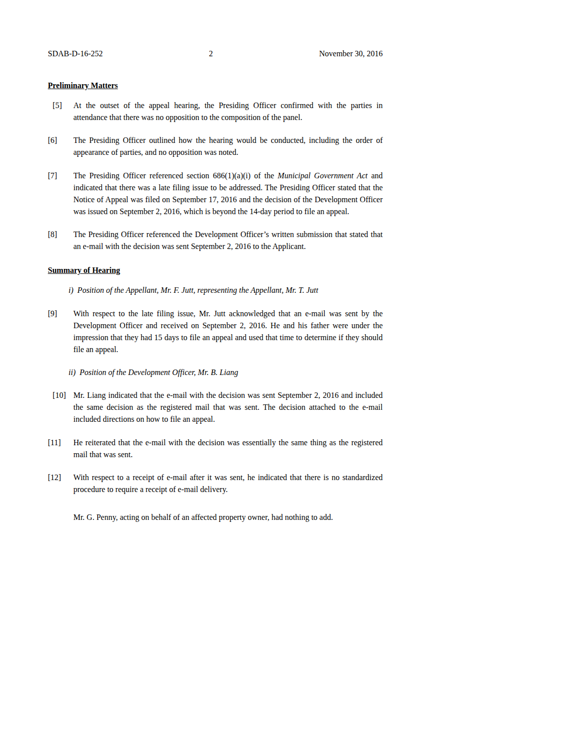SDAB-D-16-252
2
November 30, 2016
Preliminary Matters
[5]
At the outset of the appeal hearing, the Presiding Officer confirmed with the parties in attendance that there was no opposition to the composition of the panel.
[6]
The Presiding Officer outlined how the hearing would be conducted, including the order of appearance of parties, and no opposition was noted.
[7]
The Presiding Officer referenced section 686(1)(a)(i) of the Municipal Government Act and indicated that there was a late filing issue to be addressed. The Presiding Officer stated that the Notice of Appeal was filed on September 17, 2016 and the decision of the Development Officer was issued on September 2, 2016, which is beyond the 14-day period to file an appeal.
[8]
The Presiding Officer referenced the Development Officer’s written submission that stated that an e-mail with the decision was sent September 2, 2016 to the Applicant.
Summary of Hearing
i) Position of the Appellant, Mr. F. Jutt, representing the Appellant, Mr. T. Jutt
[9]
With respect to the late filing issue, Mr. Jutt acknowledged that an e-mail was sent by the Development Officer and received on September 2, 2016. He and his father were under the impression that they had 15 days to file an appeal and used that time to determine if they should file an appeal.
ii) Position of the Development Officer, Mr. B. Liang
[10]
Mr. Liang indicated that the e-mail with the decision was sent September 2, 2016 and included the same decision as the registered mail that was sent. The decision attached to the e-mail included directions on how to file an appeal.
[11]
He reiterated that the e-mail with the decision was essentially the same thing as the registered mail that was sent.
[12]
With respect to a receipt of e-mail after it was sent, he indicated that there is no standardized procedure to require a receipt of e-mail delivery.
Mr. G. Penny, acting on behalf of an affected property owner, had nothing to add.